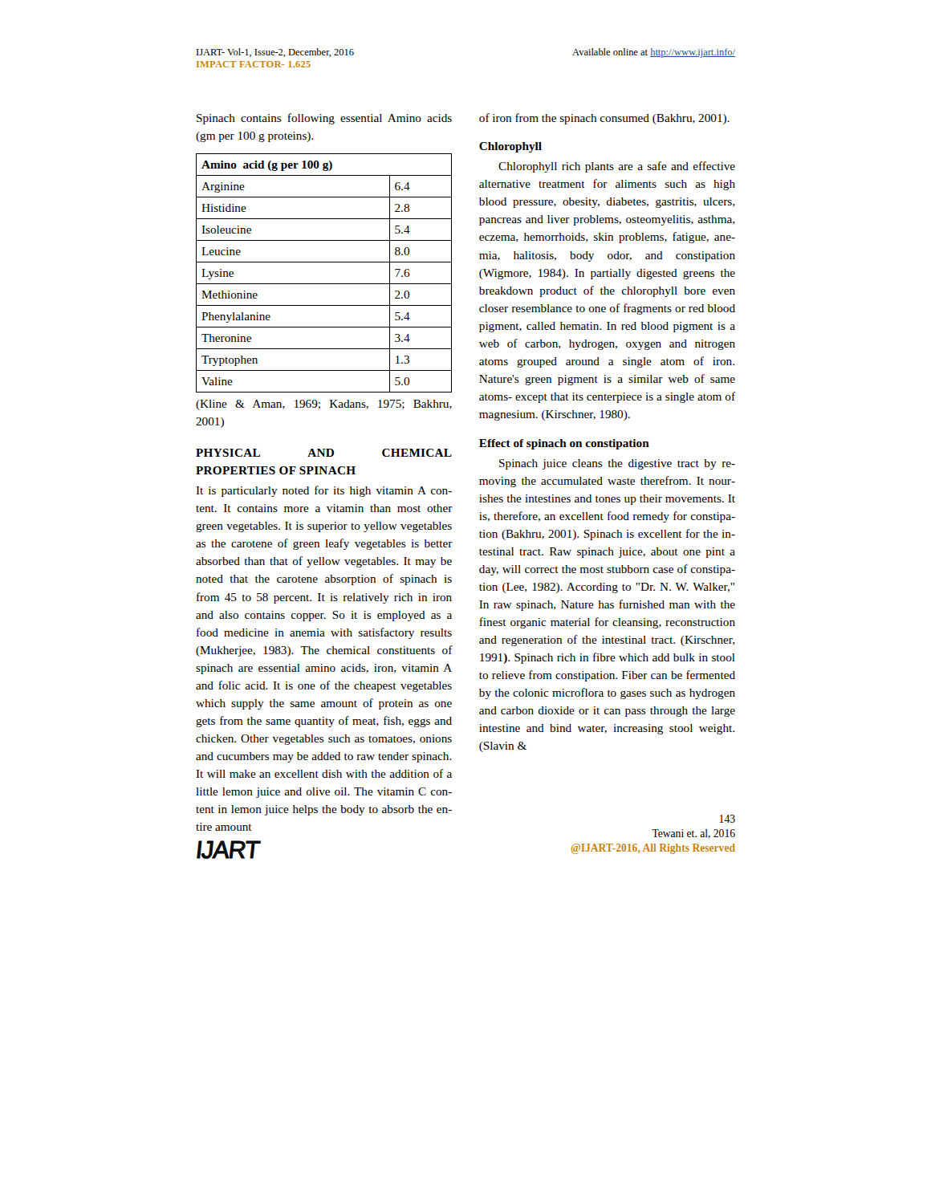IJART- Vol-1, Issue-2, December, 2016
Available online at http://www.ijart.info/
IMPACT FACTOR- 1.625
Spinach contains following essential Amino acids (gm per 100 g proteins).
| Amino acid (g per 100 g) |
| --- |
| Arginine | 6.4 |
| Histidine | 2.8 |
| Isoleucine | 5.4 |
| Leucine | 8.0 |
| Lysine | 7.6 |
| Methionine | 2.0 |
| Phenylalanine | 5.4 |
| Theronine | 3.4 |
| Tryptophen | 1.3 |
| Valine | 5.0 |
(Kline & Aman, 1969; Kadans, 1975; Bakhru, 2001)
Physical and Chemical Properties of Spinach
It is particularly noted for its high vitamin A content. It contains more a vitamin than most other green vegetables. It is superior to yellow vegetables as the carotene of green leafy vegetables is better absorbed than that of yellow vegetables. It may be noted that the carotene absorption of spinach is from 45 to 58 percent. It is relatively rich in iron and also contains copper. So it is employed as a food medicine in anemia with satisfactory results (Mukherjee, 1983). The chemical constituents of spinach are essential amino acids, iron, vitamin A and folic acid. It is one of the cheapest vegetables which supply the same amount of protein as one gets from the same quantity of meat, fish, eggs and chicken. Other vegetables such as tomatoes, onions and cucumbers may be added to raw tender spinach. It will make an excellent dish with the addition of a little lemon juice and olive oil. The vitamin C content in lemon juice helps the body to absorb the entire amount
of iron from the spinach consumed (Bakhru, 2001).
Chlorophyll
Chlorophyll rich plants are a safe and effective alternative treatment for aliments such as high blood pressure, obesity, diabetes, gastritis, ulcers, pancreas and liver problems, osteomyelitis, asthma, eczema, hemorrhoids, skin problems, fatigue, anemia, halitosis, body odor, and constipation (Wigmore, 1984). In partially digested greens the breakdown product of the chlorophyll bore even closer resemblance to one of fragments or red blood pigment, called hematin. In red blood pigment is a web of carbon, hydrogen, oxygen and nitrogen atoms grouped around a single atom of iron. Nature's green pigment is a similar web of same atoms- except that its centerpiece is a single atom of magnesium. (Kirschner, 1980).
Effect of spinach on constipation
Spinach juice cleans the digestive tract by removing the accumulated waste therefrom. It nourishes the intestines and tones up their movements. It is, therefore, an excellent food remedy for constipation (Bakhru, 2001). Spinach is excellent for the intestinal tract. Raw spinach juice, about one pint a day, will correct the most stubborn case of constipation (Lee, 1982). According to "Dr. N. W. Walker," In raw spinach, Nature has furnished man with the finest organic material for cleansing, reconstruction and regeneration of the intestinal tract. (Kirschner, 1991). Spinach rich in fibre which add bulk in stool to relieve from constipation. Fiber can be fermented by the colonic microflora to gases such as hydrogen and carbon dioxide or it can pass through the large intestine and bind water, increasing stool weight. (Slavin &
IJART
143
Tewani et. al, 2016
@IJART-2016, All Rights Reserved